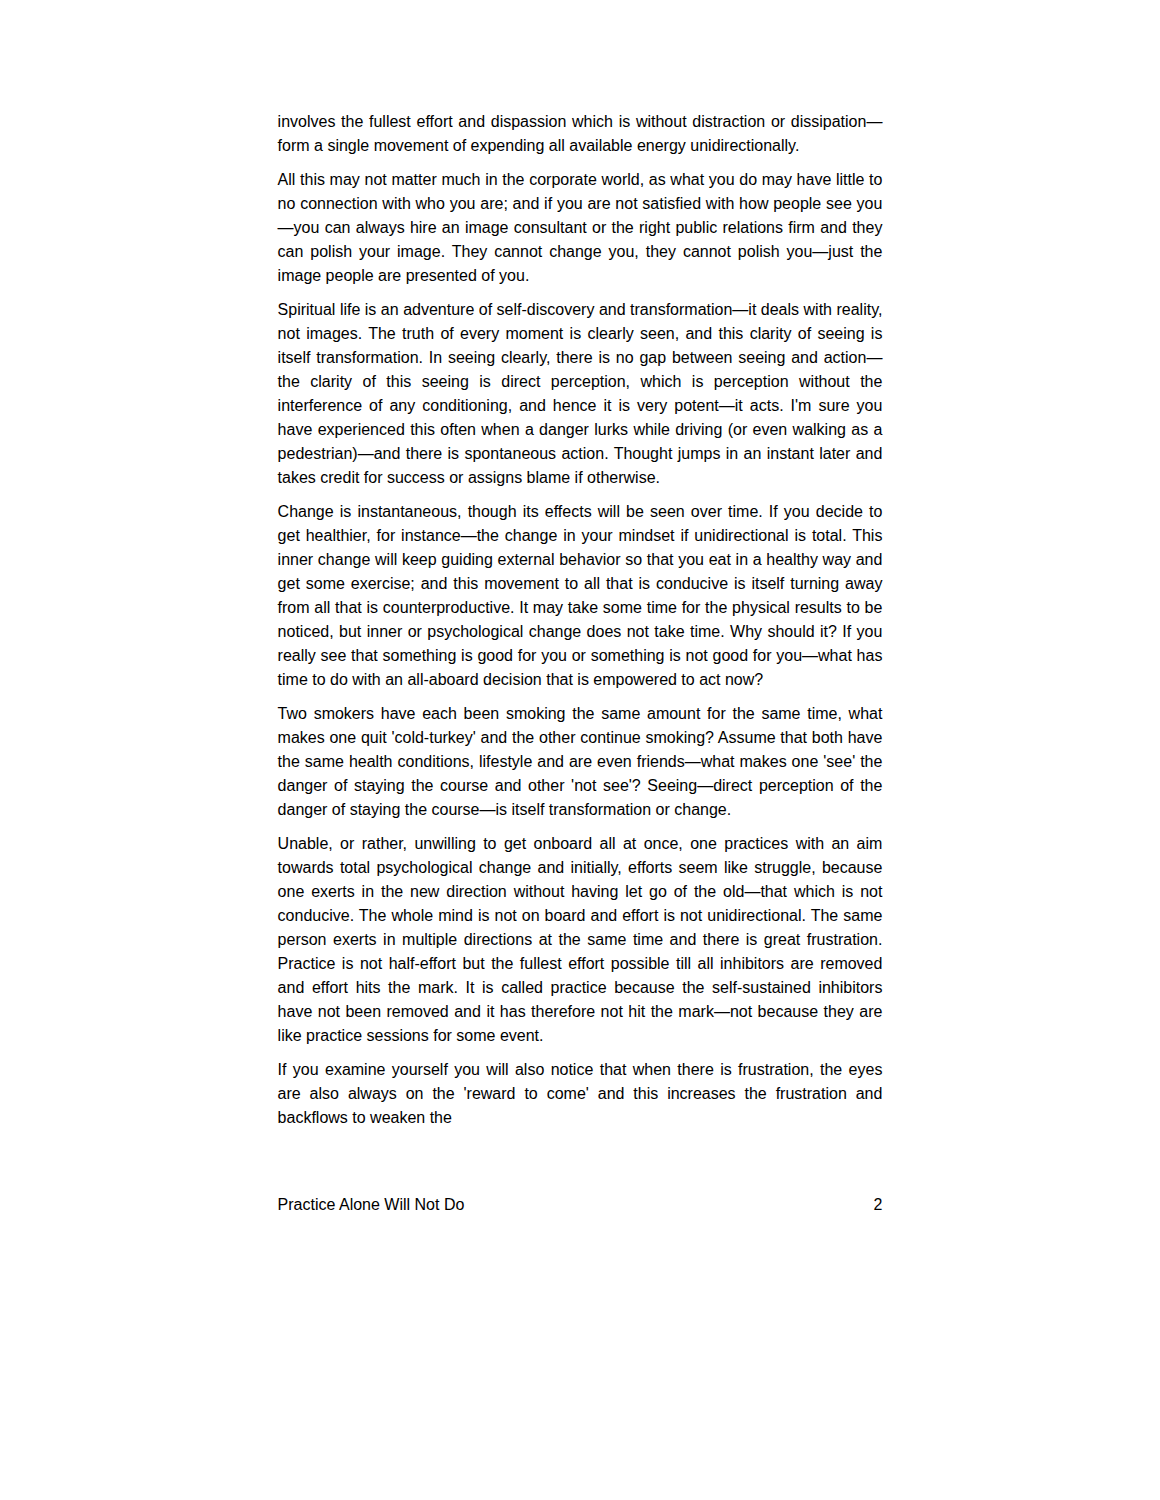involves the fullest effort and dispassion which is without distraction or dissipation—form a single movement of expending all available energy unidirectionally.
All this may not matter much in the corporate world, as what you do may have little to no connection with who you are; and if you are not satisfied with how people see you—you can always hire an image consultant or the right public relations firm and they can polish your image. They cannot change you, they cannot polish you—just the image people are presented of you.
Spiritual life is an adventure of self-discovery and transformation—it deals with reality, not images. The truth of every moment is clearly seen, and this clarity of seeing is itself transformation. In seeing clearly, there is no gap between seeing and action—the clarity of this seeing is direct perception, which is perception without the interference of any conditioning, and hence it is very potent—it acts. I'm sure you have experienced this often when a danger lurks while driving (or even walking as a pedestrian)—and there is spontaneous action. Thought jumps in an instant later and takes credit for success or assigns blame if otherwise.
Change is instantaneous, though its effects will be seen over time. If you decide to get healthier, for instance—the change in your mindset if unidirectional is total. This inner change will keep guiding external behavior so that you eat in a healthy way and get some exercise; and this movement to all that is conducive is itself turning away from all that is counterproductive. It may take some time for the physical results to be noticed, but inner or psychological change does not take time. Why should it? If you really see that something is good for you or something is not good for you—what has time to do with an all-aboard decision that is empowered to act now?
Two smokers have each been smoking the same amount for the same time, what makes one quit 'cold-turkey' and the other continue smoking? Assume that both have the same health conditions, lifestyle and are even friends—what makes one 'see' the danger of staying the course and other 'not see'? Seeing—direct perception of the danger of staying the course—is itself transformation or change.
Unable, or rather, unwilling to get onboard all at once, one practices with an aim towards total psychological change and initially, efforts seem like struggle, because one exerts in the new direction without having let go of the old—that which is not conducive. The whole mind is not on board and effort is not unidirectional. The same person exerts in multiple directions at the same time and there is great frustration. Practice is not half-effort but the fullest effort possible till all inhibitors are removed and effort hits the mark. It is called practice because the self-sustained inhibitors have not been removed and it has therefore not hit the mark—not because they are like practice sessions for some event.
If you examine yourself you will also notice that when there is frustration, the eyes are also always on the 'reward to come' and this increases the frustration and backflows to weaken the
Practice Alone Will Not Do
2